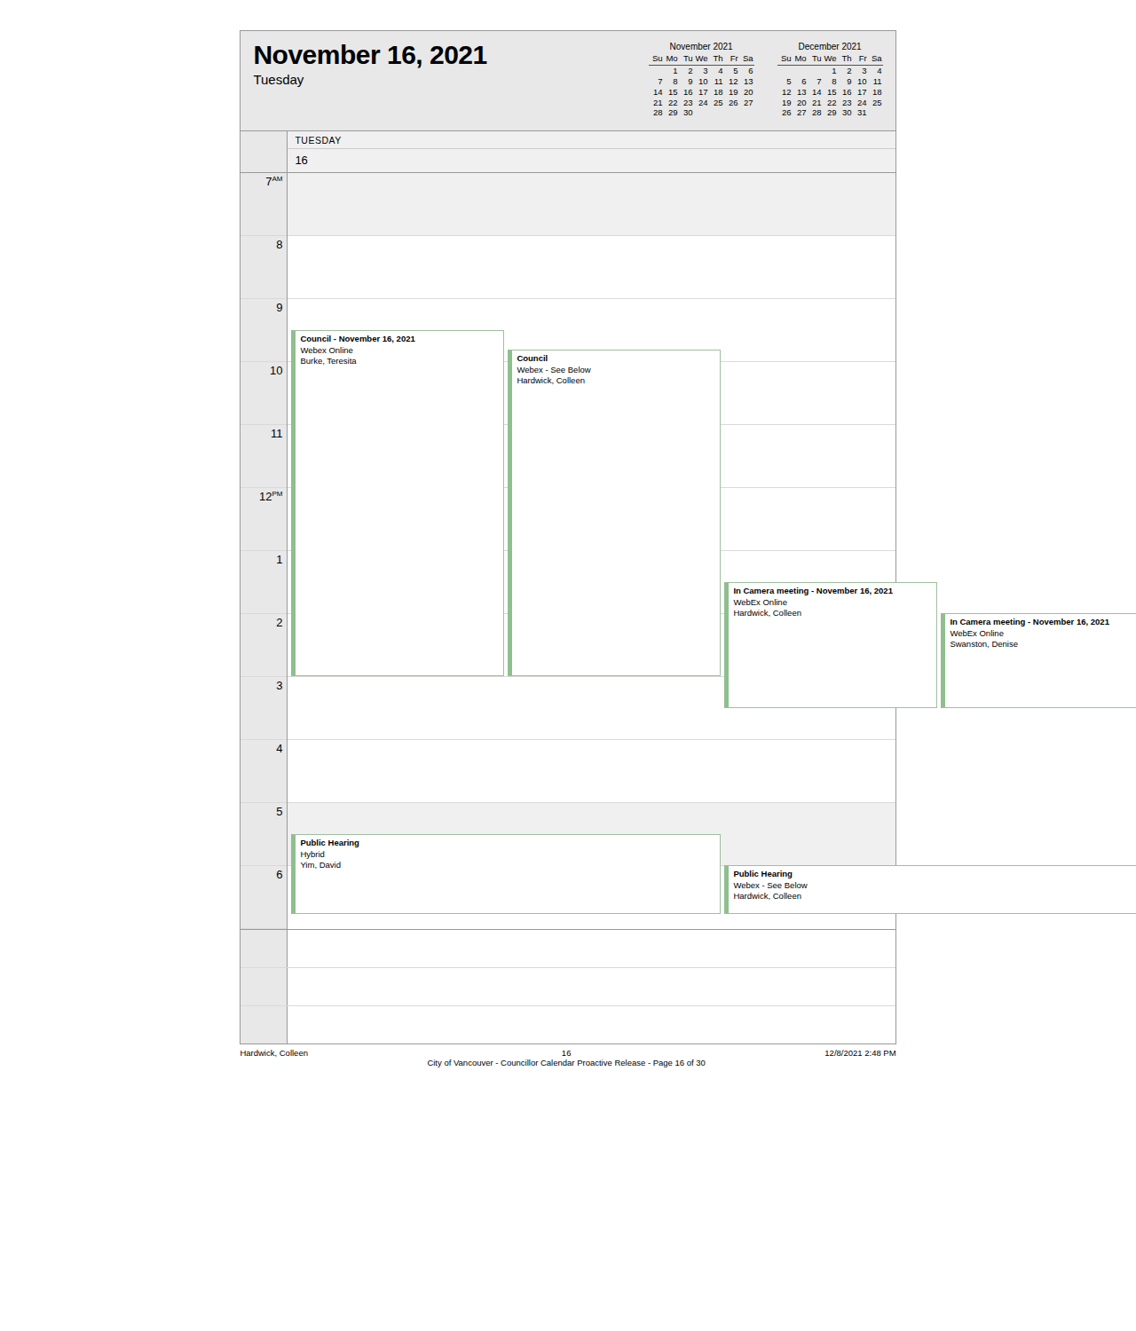November 16, 2021
Tuesday
November 2021
| Su | Mo | Tu | We | Th | Fr | Sa |
| --- | --- | --- | --- | --- | --- | --- |
| | 1 | 2 | 3 | 4 | 5 | 6 |
| 7 | 8 | 9 | 10 | 11 | 12 | 13 |
| 14 | 15 | 16 | 17 | 18 | 19 | 20 |
| 21 | 22 | 23 | 24 | 25 | 26 | 27 |
| 28 | 29 | 30 | | | | |
December 2021
| Su | Mo | Tu | We | Th | Fr | Sa |
| --- | --- | --- | --- | --- | --- | --- |
| | | | 1 | 2 | 3 | 4 |
| 5 | 6 | 7 | 8 | 9 | 10 | 11 |
| 12 | 13 | 14 | 15 | 16 | 17 | 18 |
| 19 | 20 | 21 | 22 | 23 | 24 | 25 |
| 26 | 27 | 28 | 29 | 30 | 31 | |
TUESDAY
16
7AM
8
9
10
11
12PM
1
2
3
4
5
6
Council - November 16, 2021
Webex Online
Burke, Teresita
Council
Webex - See Below
Hardwick, Colleen
In Camera meeting - November 16, 2021
WebEx Online
Hardwick, Colleen
In Camera meeting - November 16, 2021
WebEx Online
Swanston, Denise
Public Hearing
Hybrid
Yim, David
Public Hearing
Webex - See Below
Hardwick, Colleen
Hardwick, Colleen
16
City of Vancouver - Councillor Calendar Proactive Release - Page 16 of 30
12/8/2021 2:48 PM